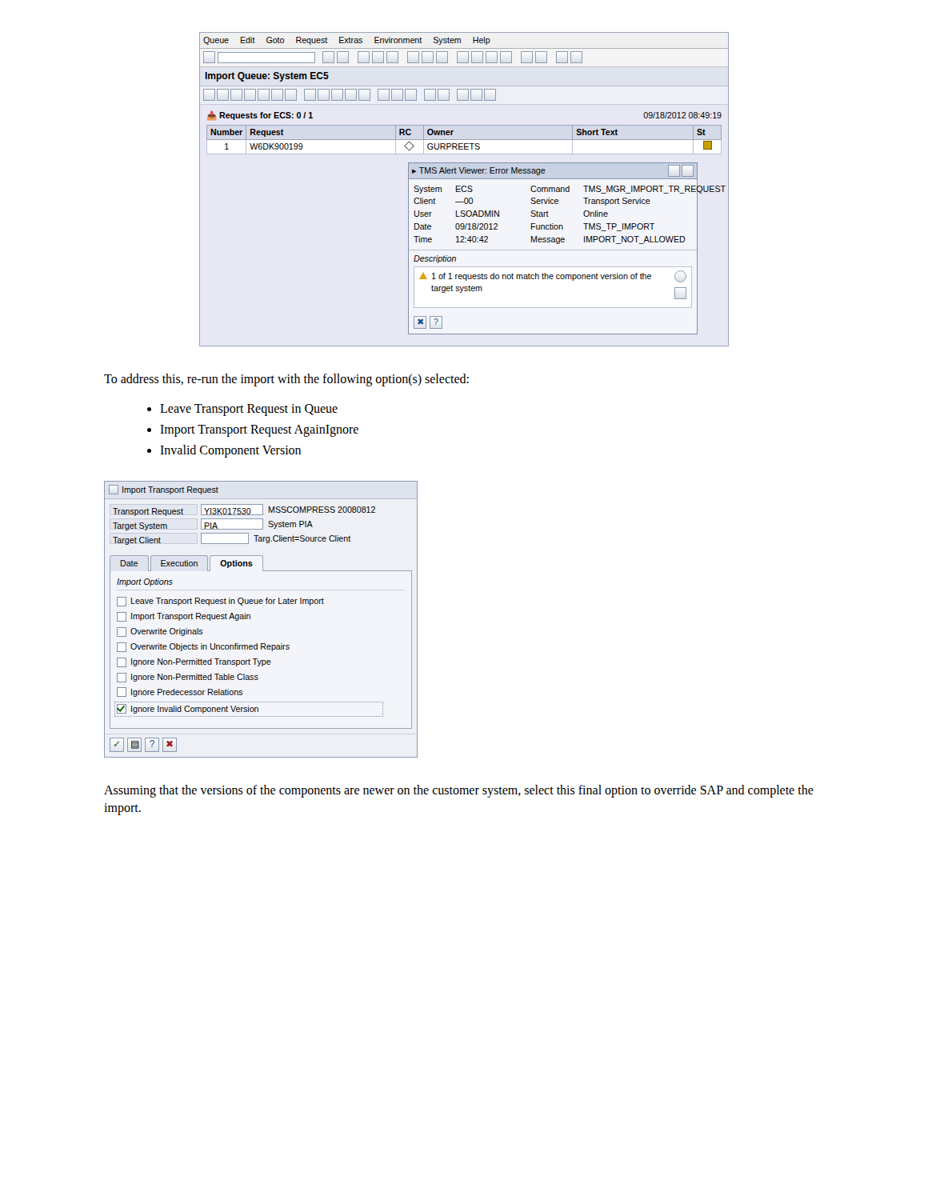Queue Edit Goto Request Extras Environment System Help
Import Queue: System EC5
📥 Requests for ECS: 0 / 1
09/18/2012 08:49:19
| Number | Request | RC | Owner | Short Text | St |
| --- | --- | --- | --- | --- | --- |
| 1 | W6DK900199 | | GURPREETS | | |
▸ TMS Alert Viewer: Error Message
System
ECS
Command
TMS_MGR_IMPORT_TR_REQUEST
Client
—00
Service
Transport Service
User
LSOADMIN
Start
Online
Date
09/18/2012
Function
TMS_TP_IMPORT
Time
12:40:42
Message
IMPORT_NOT_ALLOWED
Description
1 of 1 requests do not match the component version of the target system
✖ ?
To address this, re-run the import with the following option(s) selected:
Leave Transport Request in Queue
Import Transport Request AgainIgnore
Invalid Component Version
Import Transport Request
Transport Request YI3K017530 MSSCOMPRESS 20080812
Target System PIA System PIA
Target Client Targ.Client=Source Client
Date
Execution
Options
Import Options
Leave Transport Request in Queue for Later Import
Import Transport Request Again
Overwrite Originals
Overwrite Objects in Unconfirmed Repairs
Ignore Non-Permitted Transport Type
Ignore Non-Permitted Table Class
Ignore Predecessor Relations
Ignore Invalid Component Version
✓ ▤ ? ✖
Assuming that the versions of the components are newer on the customer system, select this final option to override SAP and complete the import.